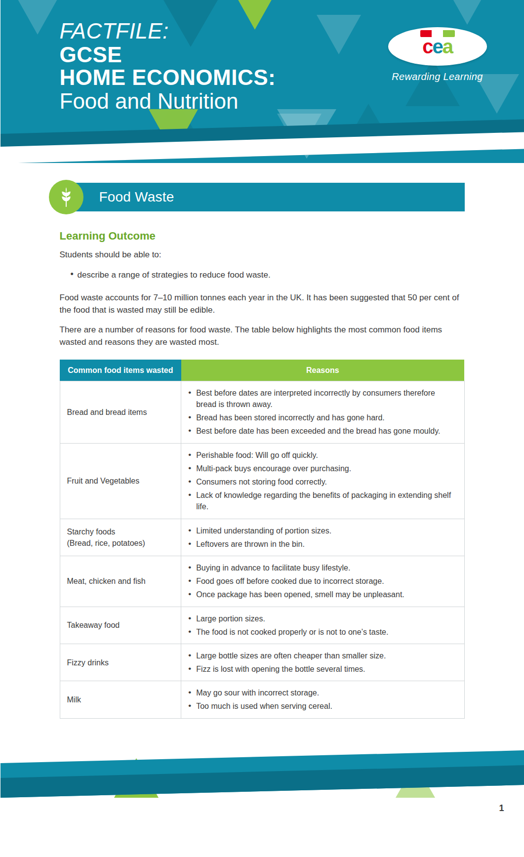FACTFILE:
GCSE
HOME ECONOMICS:
Food and Nutrition
cea
Rewarding Learning
Food Waste
Learning Outcome
Students should be able to:
describe a range of strategies to reduce food waste.
Food waste accounts for 7–10 million tonnes each year in the UK. It has been suggested that 50 per cent of the food that is wasted may still be edible.
There are a number of reasons for food waste. The table below highlights the most common food items wasted and reasons they are wasted most.
| Common food items wasted | Reasons |
| --- | --- |
| Bread and bread items | Best before dates are interpreted incorrectly by consumers therefore bread is thrown away. Bread has been stored incorrectly and has gone hard. Best before date has been exceeded and the bread has gone mouldy. |
| Fruit and Vegetables | Perishable food: Will go off quickly. Multi-pack buys encourage over purchasing. Consumers not storing food correctly. Lack of knowledge regarding the benefits of packaging in extending shelf life. |
| Starchy foods (Bread, rice, potatoes) | Limited understanding of portion sizes. Leftovers are thrown in the bin. |
| Meat, chicken and fish | Buying in advance to facilitate busy lifestyle. Food goes off before cooked due to incorrect storage. Once package has been opened, smell may be unpleasant. |
| Takeaway food | Large portion sizes. The food is not cooked properly or is not to one’s taste. |
| Fizzy drinks | Large bottle sizes are often cheaper than smaller size. Fizz is lost with opening the bottle several times. |
| Milk | May go sour with incorrect storage. Too much is used when serving cereal. |
1